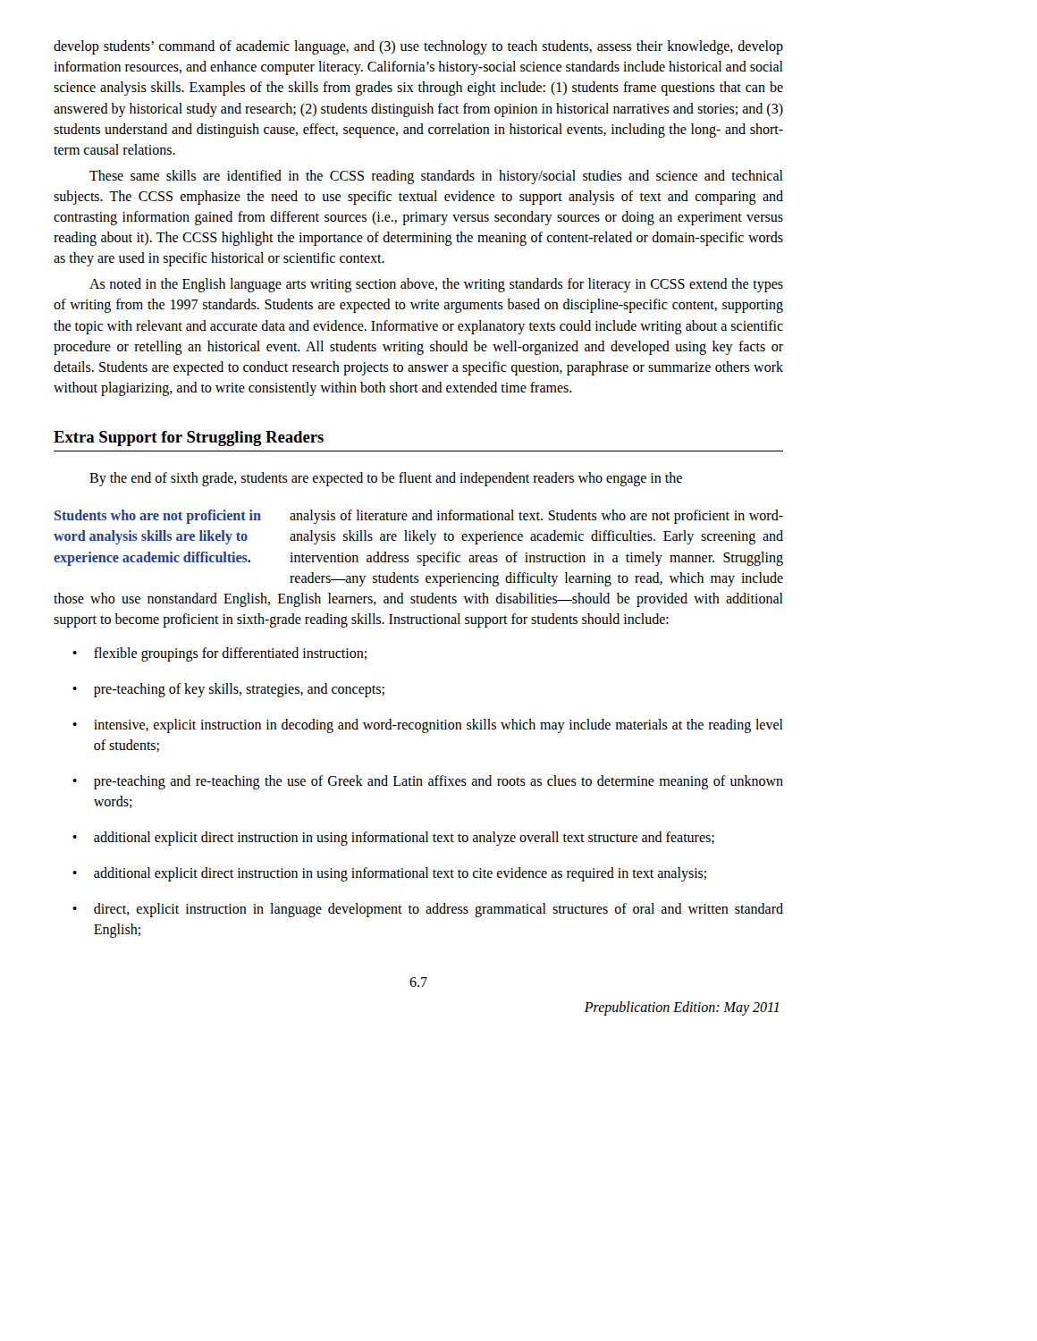develop students’ command of academic language, and (3) use technology to teach students, assess their knowledge, develop information resources, and enhance computer literacy. California’s history-social science standards include historical and social science analysis skills. Examples of the skills from grades six through eight include: (1) students frame questions that can be answered by historical study and research; (2) students distinguish fact from opinion in historical narratives and stories; and (3) students understand and distinguish cause, effect, sequence, and correlation in historical events, including the long- and short-term causal relations.
These same skills are identified in the CCSS reading standards in history/social studies and science and technical subjects. The CCSS emphasize the need to use specific textual evidence to support analysis of text and comparing and contrasting information gained from different sources (i.e., primary versus secondary sources or doing an experiment versus reading about it). The CCSS highlight the importance of determining the meaning of content-related or domain-specific words as they are used in specific historical or scientific context.
As noted in the English language arts writing section above, the writing standards for literacy in CCSS extend the types of writing from the 1997 standards. Students are expected to write arguments based on discipline-specific content, supporting the topic with relevant and accurate data and evidence. Informative or explanatory texts could include writing about a scientific procedure or retelling an historical event. All students writing should be well-organized and developed using key facts or details. Students are expected to conduct research projects to answer a specific question, paraphrase or summarize others work without plagiarizing, and to write consistently within both short and extended time frames.
Extra Support for Struggling Readers
By the end of sixth grade, students are expected to be fluent and independent readers who engage in the
Students who are not proficient in word analysis skills are likely to experience academic difficulties.
analysis of literature and informational text. Students who are not proficient in word-analysis skills are likely to experience academic difficulties. Early screening and intervention address specific areas of instruction in a timely manner. Struggling readers—any students experiencing difficulty learning to read, which may include those who use nonstandard English, English learners, and students with disabilities—should be provided with additional support to become proficient in sixth-grade reading skills. Instructional support for students should include:
flexible groupings for differentiated instruction;
pre-teaching of key skills, strategies, and concepts;
intensive, explicit instruction in decoding and word-recognition skills which may include materials at the reading level of students;
pre-teaching and re-teaching the use of Greek and Latin affixes and roots as clues to determine meaning of unknown words;
additional explicit direct instruction in using informational text to analyze overall text structure and features;
additional explicit direct instruction in using informational text to cite evidence as required in text analysis;
direct, explicit instruction in language development to address grammatical structures of oral and written standard English;
6.7
Prepublication Edition: May 2011